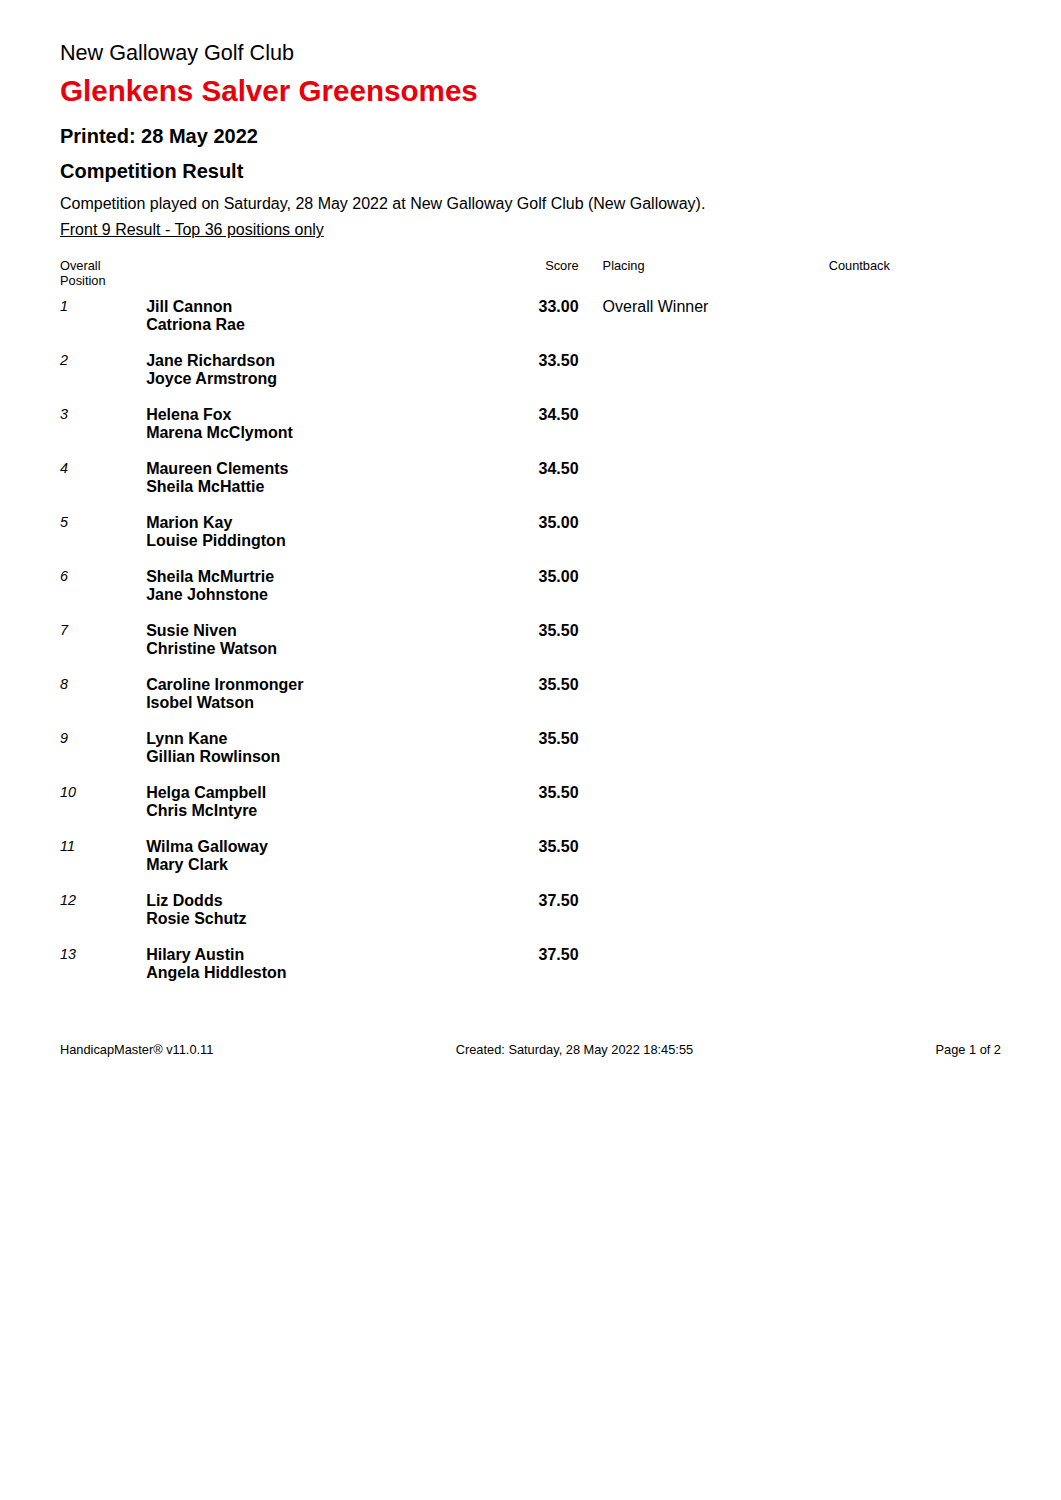New Galloway Golf Club
Glenkens Salver Greensomes
Printed: 28 May 2022
Competition Result
Competition played on Saturday, 28 May 2022 at New Galloway Golf Club (New Galloway).
Front 9 Result - Top 36 positions only
| Overall Position | | Score | Placing | Countback |
| --- | --- | --- | --- | --- |
| 1 | Jill Cannon Catriona Rae | 33.00 | Overall Winner | |
| 2 | Jane Richardson Joyce Armstrong | 33.50 | | |
| 3 | Helena Fox Marena McClymont | 34.50 | | |
| 4 | Maureen Clements Sheila McHattie | 34.50 | | |
| 5 | Marion Kay Louise Piddington | 35.00 | | |
| 6 | Sheila McMurtrie Jane Johnstone | 35.00 | | |
| 7 | Susie Niven Christine Watson | 35.50 | | |
| 8 | Caroline Ironmonger Isobel Watson | 35.50 | | |
| 9 | Lynn Kane Gillian Rowlinson | 35.50 | | |
| 10 | Helga Campbell Chris McIntyre | 35.50 | | |
| 11 | Wilma Galloway Mary Clark | 35.50 | | |
| 12 | Liz Dodds Rosie Schutz | 37.50 | | |
| 13 | Hilary Austin Angela Hiddleston | 37.50 | | |
HandicapMaster® v11.0.11 Created: Saturday, 28 May 2022 18:45:55 Page 1 of 2